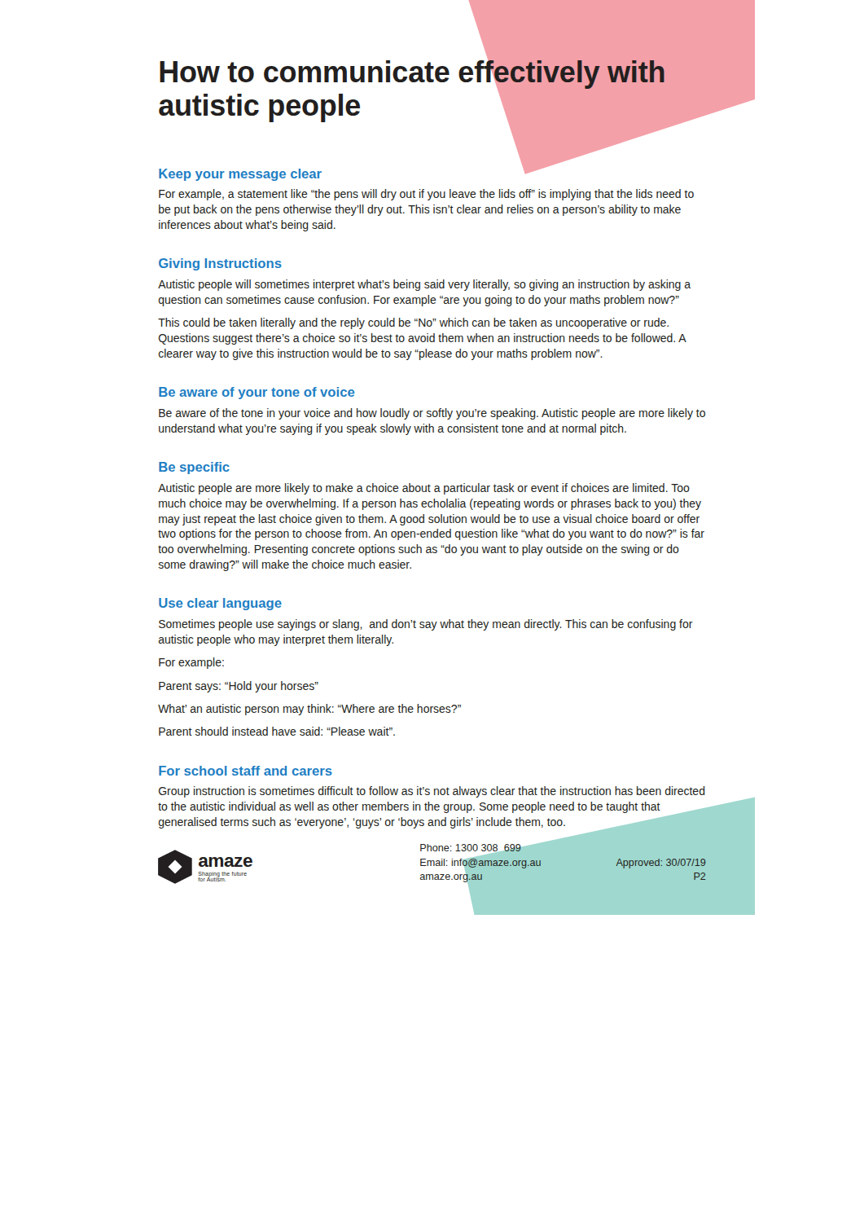How to communicate effectively with autistic people
Keep your message clear
For example, a statement like “the pens will dry out if you leave the lids off” is implying that the lids need to be put back on the pens otherwise they’ll dry out. This isn’t clear and relies on a person’s ability to make inferences about what’s being said.
Giving Instructions
Autistic people will sometimes interpret what’s being said very literally, so giving an instruction by asking a question can sometimes cause confusion. For example “are you going to do your maths problem now?”
This could be taken literally and the reply could be “No” which can be taken as uncooperative or rude. Questions suggest there’s a choice so it’s best to avoid them when an instruction needs to be followed. A clearer way to give this instruction would be to say “please do your maths problem now”.
Be aware of your tone of voice
Be aware of the tone in your voice and how loudly or softly you’re speaking. Autistic people are more likely to understand what you’re saying if you speak slowly with a consistent tone and at normal pitch.
Be specific
Autistic people are more likely to make a choice about a particular task or event if choices are limited. Too much choice may be overwhelming. If a person has echolalia (repeating words or phrases back to you) they may just repeat the last choice given to them. A good solution would be to use a visual choice board or offer two options for the person to choose from. An open-ended question like “what do you want to do now?” is far too overwhelming. Presenting concrete options such as “do you want to play outside on the swing or do some drawing?” will make the choice much easier.
Use clear language
Sometimes people use sayings or slang, and don’t say what they mean directly. This can be confusing for autistic people who may interpret them literally.
For example:
Parent says: “Hold your horses”
What’ an autistic person may think: “Where are the horses?”
Parent should instead have said: “Please wait”.
For school staff and carers
Group instruction is sometimes difficult to follow as it’s not always clear that the instruction has been directed to the autistic individual as well as other members in the group. Some people need to be taught that generalised terms such as ‘everyone’, ‘guys’ or ‘boys and girls’ include them, too.
amaze
Shaping the future
for Autism.
Phone: 1300 308 699
Email: info@amaze.org.au
amaze.org.au
Approved: 30/07/19
P2